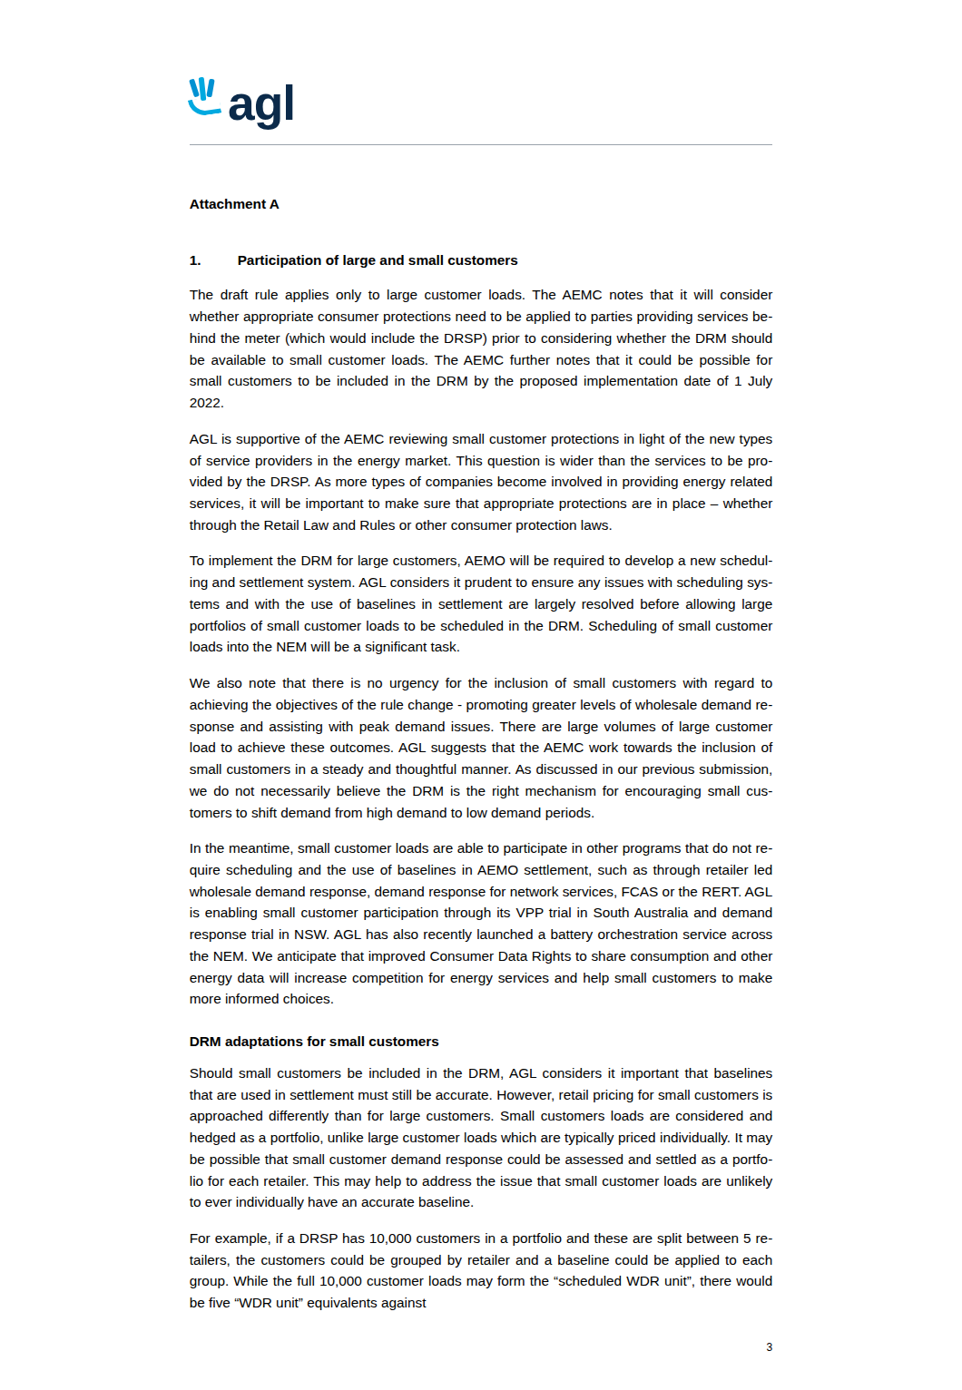agl
Attachment A
1. Participation of large and small customers
The draft rule applies only to large customer loads. The AEMC notes that it will consider whether appropriate consumer protections need to be applied to parties providing services behind the meter (which would include the DRSP) prior to considering whether the DRM should be available to small customer loads. The AEMC further notes that it could be possible for small customers to be included in the DRM by the proposed implementation date of 1 July 2022.
AGL is supportive of the AEMC reviewing small customer protections in light of the new types of service providers in the energy market. This question is wider than the services to be provided by the DRSP. As more types of companies become involved in providing energy related services, it will be important to make sure that appropriate protections are in place – whether through the Retail Law and Rules or other consumer protection laws.
To implement the DRM for large customers, AEMO will be required to develop a new scheduling and settlement system. AGL considers it prudent to ensure any issues with scheduling systems and with the use of baselines in settlement are largely resolved before allowing large portfolios of small customer loads to be scheduled in the DRM. Scheduling of small customer loads into the NEM will be a significant task.
We also note that there is no urgency for the inclusion of small customers with regard to achieving the objectives of the rule change - promoting greater levels of wholesale demand response and assisting with peak demand issues. There are large volumes of large customer load to achieve these outcomes. AGL suggests that the AEMC work towards the inclusion of small customers in a steady and thoughtful manner. As discussed in our previous submission, we do not necessarily believe the DRM is the right mechanism for encouraging small customers to shift demand from high demand to low demand periods.
In the meantime, small customer loads are able to participate in other programs that do not require scheduling and the use of baselines in AEMO settlement, such as through retailer led wholesale demand response, demand response for network services, FCAS or the RERT. AGL is enabling small customer participation through its VPP trial in South Australia and demand response trial in NSW. AGL has also recently launched a battery orchestration service across the NEM. We anticipate that improved Consumer Data Rights to share consumption and other energy data will increase competition for energy services and help small customers to make more informed choices.
DRM adaptations for small customers
Should small customers be included in the DRM, AGL considers it important that baselines that are used in settlement must still be accurate. However, retail pricing for small customers is approached differently than for large customers. Small customers loads are considered and hedged as a portfolio, unlike large customer loads which are typically priced individually. It may be possible that small customer demand response could be assessed and settled as a portfolio for each retailer. This may help to address the issue that small customer loads are unlikely to ever individually have an accurate baseline.
For example, if a DRSP has 10,000 customers in a portfolio and these are split between 5 retailers, the customers could be grouped by retailer and a baseline could be applied to each group. While the full 10,000 customer loads may form the “scheduled WDR unit”, there would be five “WDR unit” equivalents against
3